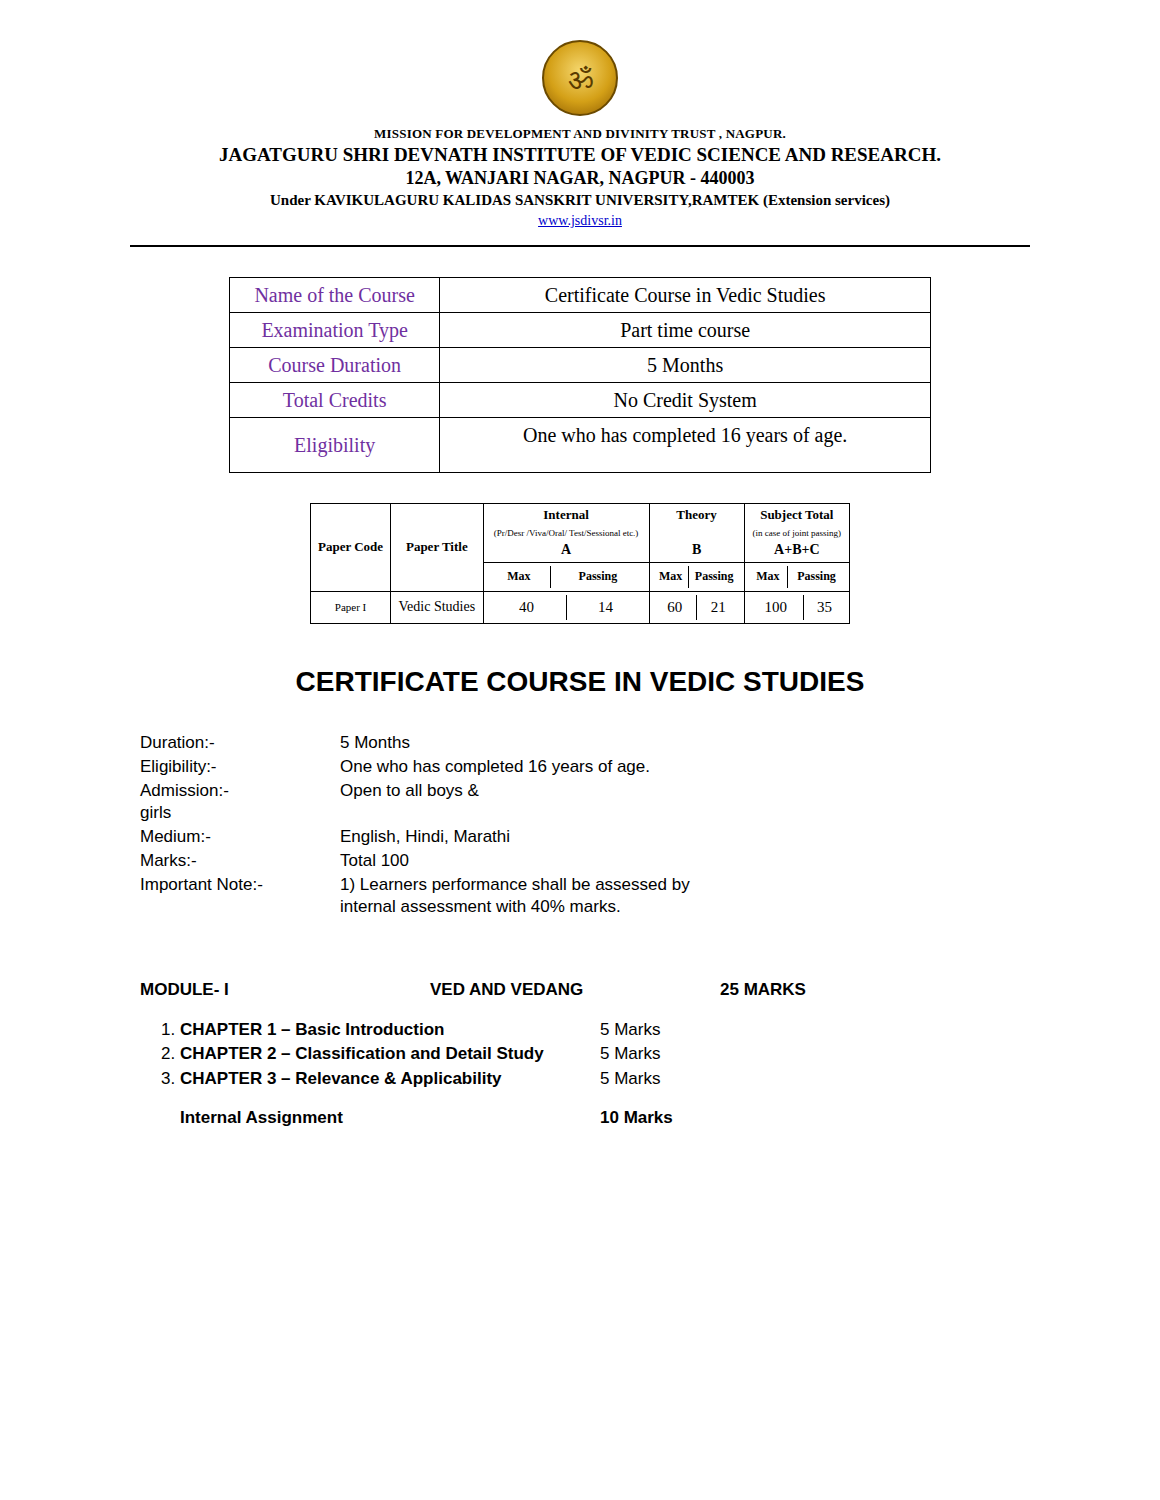MISSION FOR DEVELOPMENT AND DIVINITY TRUST , NAGPUR.
JAGATGURU SHRI DEVNATH INSTITUTE OF VEDIC SCIENCE AND RESEARCH.
12A, WANJARI NAGAR, NAGPUR - 440003
Under KAVIKULAGURU KALIDAS SANSKRIT UNIVERSITY,RAMTEK (Extension services)
www.jsdivsr.in
| Name of the Course | Certificate Course in Vedic Studies |
| Examination Type | Part time course |
| Course Duration | 5 Months |
| Total Credits | No Credit System |
| Eligibility | One who has completed 16 years of age. |
| Paper Code | Paper Title | Internal (Pr/Desr /Viva/Oral/ Test/Sessional etc.) A | Theory B | Subject Total (in case of joint passing) A+B+C |
| / Max / Passing / | / Max / Passing / | / Max / Passing / |
| Paper I | Vedic Studies | / 40 / 14 / | / 60 / 21 / | / 100 / 35 / |
CERTIFICATE COURSE IN VEDIC STUDIES
| Duration:- | 5 Months |
| Eligibility:- | One who has completed 16 years of age. |
| Admission:- girls | Open to all boys & |
| Medium:- | English, Hindi, Marathi |
| Marks:- | Total 100 |
| Important Note:- | 1) Learners performance shall be assessed by internal assessment with 40% marks. |
MODULE- I VED AND VEDANG 25 MARKS
CHAPTER 1 – Basic Introduction 5 Marks
CHAPTER 2 – Classification and Detail Study5 Marks
CHAPTER 3 – Relevance & Applicability5 Marks
Internal Assignment10 Marks